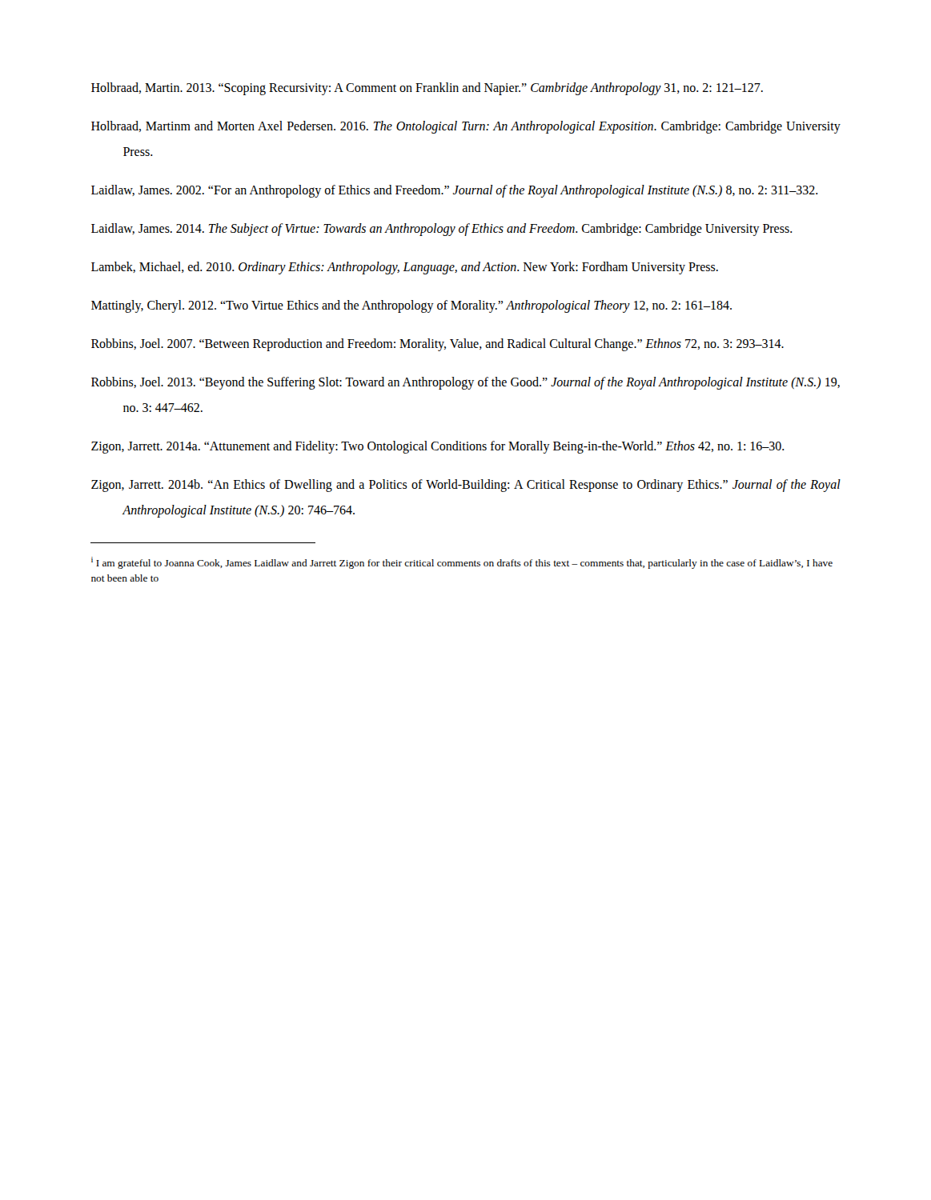Holbraad, Martin. 2013. “Scoping Recursivity: A Comment on Franklin and Napier.” Cambridge Anthropology 31, no. 2: 121–127.
Holbraad, Martinm and Morten Axel Pedersen. 2016. The Ontological Turn: An Anthropological Exposition. Cambridge: Cambridge University Press.
Laidlaw, James. 2002. “For an Anthropology of Ethics and Freedom.” Journal of the Royal Anthropological Institute (N.S.) 8, no. 2: 311–332.
Laidlaw, James. 2014. The Subject of Virtue: Towards an Anthropology of Ethics and Freedom. Cambridge: Cambridge University Press.
Lambek, Michael, ed. 2010. Ordinary Ethics: Anthropology, Language, and Action. New York: Fordham University Press.
Mattingly, Cheryl. 2012. “Two Virtue Ethics and the Anthropology of Morality.” Anthropological Theory 12, no. 2: 161–184.
Robbins, Joel. 2007. “Between Reproduction and Freedom: Morality, Value, and Radical Cultural Change.” Ethnos 72, no. 3: 293–314.
Robbins, Joel. 2013. “Beyond the Suffering Slot: Toward an Anthropology of the Good.” Journal of the Royal Anthropological Institute (N.S.) 19, no. 3: 447–462.
Zigon, Jarrett. 2014a. “Attunement and Fidelity: Two Ontological Conditions for Morally Being-in-the-World.” Ethos 42, no. 1: 16–30.
Zigon, Jarrett. 2014b. “An Ethics of Dwelling and a Politics of World-Building: A Critical Response to Ordinary Ethics.” Journal of the Royal Anthropological Institute (N.S.) 20: 746–764.
i I am grateful to Joanna Cook, James Laidlaw and Jarrett Zigon for their critical comments on drafts of this text – comments that, particularly in the case of Laidlaw’s, I have not been able to